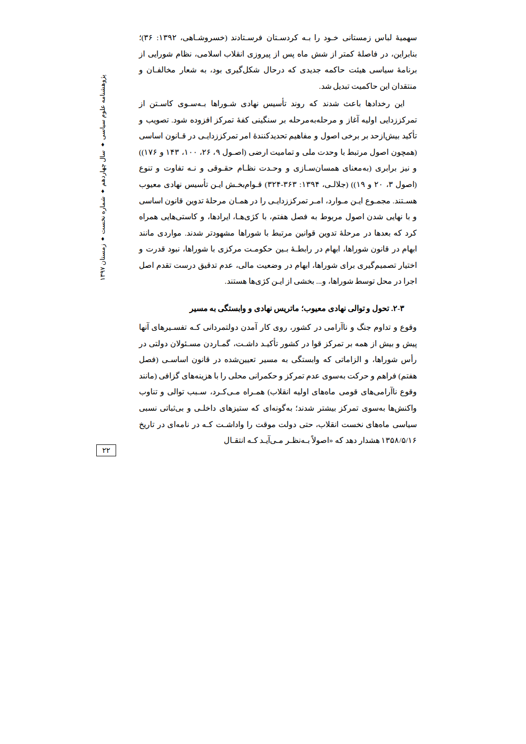پژوهشنامه علوم سیاسی ♦ سال چهاردهم ♦ شماره نخست ♦ زمستان ۱۳۹۷
۲۲
سهمیهٔ لباس زمستانی خـود را بـه کردسـتان فرسـتادند (خسروشـاهی، ۱۳۹۲: ۳۶)؛ بنابراین، در فاصلهٔ کمتر از شش ماه پس از پیروزی انقلاب اسلامی، نظام شورایی از برنامهٔ سیاسی هیئت حاکمه جدیدی که درحال شکل‌گیری بود، به شعار مخالفـان و منتقدان این حاکمیت تبدیل شد.
این رخدادها باعث شدند که روند تأسیس نهادی شـوراها بـه‌سـوی کاسـتن از تمرکززدایی اولیه آغاز و مرحله‌به‌مرحله بر سنگینی کفهٔ تمرکز افزوده شود. تصویب و تأکید بیش‌ازحد بر برخی اصول و مفاهیم تحدیدکنندهٔ امر تمرکززدایـی در قـانون اساسی (همچون اصول مرتبط با وحدت ملی و تمامیت ارضی (اصـول ۹، ۲۶، ۱۰۰، ۱۴۳ و ۱۷۶)) و نیز برابری (به‌معنای همسان‌سـازی و وحـدت نظـام حقـوقی و نـه تفاوت و تنوع (اصول ۳، ۲۰ و ۱۹)) (جلالـی، ۱۳۹۴: ۳۶۳-۳۲۴) قـوام‌بخـش ایـن تأسیس نهادی معیوب هسـتند. مجمـوع ایـن مـوارد، امـر تمرکززدایـی را در همـان مرحلهٔ تدوین قانون اساسی و با نهایی شدن اصول مربوط به فصل هفتم، با کژی‌هـا، ایرادها، و کاستی‌هایی همراه کرد که بعدها در مرحلهٔ تدوین قوانین مرتبط با شوراها مشهودتر شدند. مواردی مانند ابهام در قانون شوراها، ابهام در رابطـهٔ بـین حکومـت مرکزی با شوراها، نبود قدرت و اختیار تصمیم‌گیری برای شوراها، ابهام در وضعیت مالی، عدم تدقیق درست تقدم اصل اجرا در محل توسط شوراها، و... بخشی از ایـن کژی‌ها هستند.
۲-۳. تحول و توالی نهادی معیوب؛ ماتریس نهادی و وابستگی به مسیر
وقوع و تداوم جنگ و ناآرامی در کشور، روی کار آمدن دولتمردانی کـه تفسـیرهای آنها پیش و بیش از همه بر تمرکز قوا در کشور تأکیـد داشـت، گمـاردن مسـئولان دولتی در رأس شوراها، و الزاماتی که وابستگی به مسیر تعیین‌شده در قانون اساسـی (فصل هفتم) فراهم و حرکت به‌سوی عدم تمرکز و حکمرانی محلی را با هزینه‌های گزافی (مانند وقوع ناآرامی‌های قومی ماه‌های اولیه انقلاب) همـراه مـی‌کـرد، سـبب توالی و تناوب واکنش‌ها به‌سوی تمرکز بیشتر شدند؛ به‌گونه‌ای که ستیزهای داخلـی و بی‌ثباتی نسبی سیاسی ماه‌های نخست انقلاب، حتی دولت موقت را واداشـت کـه در نامه‌ای در تاریخ ۱۳۵۸/۵/۱۶ هشدار دهد که «اصولاً بـه‌نظـر مـی‌آیـد کـه انتقـال